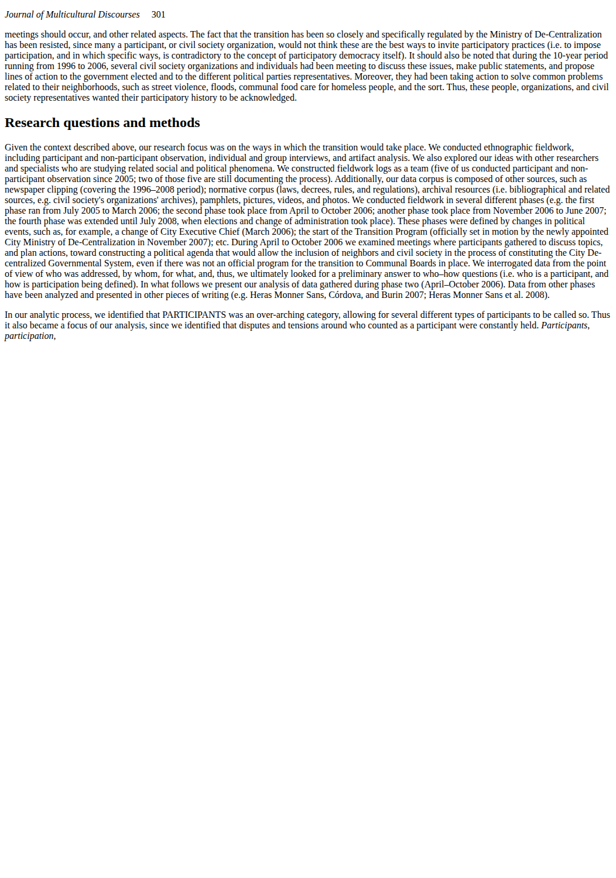Journal of Multicultural Discourses 301
meetings should occur, and other related aspects. The fact that the transition has been so closely and specifically regulated by the Ministry of De-Centralization has been resisted, since many a participant, or civil society organization, would not think these are the best ways to invite participatory practices (i.e. to impose participation, and in which specific ways, is contradictory to the concept of participatory democracy itself). It should also be noted that during the 10-year period running from 1996 to 2006, several civil society organizations and individuals had been meeting to discuss these issues, make public statements, and propose lines of action to the government elected and to the different political parties representatives. Moreover, they had been taking action to solve common problems related to their neighborhoods, such as street violence, floods, communal food care for homeless people, and the sort. Thus, these people, organizations, and civil society representatives wanted their participatory history to be acknowledged.
Research questions and methods
Given the context described above, our research focus was on the ways in which the transition would take place. We conducted ethnographic fieldwork, including participant and non-participant observation, individual and group interviews, and artifact analysis. We also explored our ideas with other researchers and specialists who are studying related social and political phenomena. We constructed fieldwork logs as a team (five of us conducted participant and non-participant observation since 2005; two of those five are still documenting the process). Additionally, our data corpus is composed of other sources, such as newspaper clipping (covering the 1996–2008 period); normative corpus (laws, decrees, rules, and regulations), archival resources (i.e. bibliographical and related sources, e.g. civil society's organizations' archives), pamphlets, pictures, videos, and photos. We conducted fieldwork in several different phases (e.g. the first phase ran from July 2005 to March 2006; the second phase took place from April to October 2006; another phase took place from November 2006 to June 2007; the fourth phase was extended until July 2008, when elections and change of administration took place). These phases were defined by changes in political events, such as, for example, a change of City Executive Chief (March 2006); the start of the Transition Program (officially set in motion by the newly appointed City Ministry of De-Centralization in November 2007); etc. During April to October 2006 we examined meetings where participants gathered to discuss topics, and plan actions, toward constructing a political agenda that would allow the inclusion of neighbors and civil society in the process of constituting the City De-centralized Governmental System, even if there was not an official program for the transition to Communal Boards in place. We interrogated data from the point of view of who was addressed, by whom, for what, and, thus, we ultimately looked for a preliminary answer to who–how questions (i.e. who is a participant, and how is participation being defined). In what follows we present our analysis of data gathered during phase two (April–October 2006). Data from other phases have been analyzed and presented in other pieces of writing (e.g. Heras Monner Sans, Córdova, and Burin 2007; Heras Monner Sans et al. 2008).
In our analytic process, we identified that PARTICIPANTS was an over-arching category, allowing for several different types of participants to be called so. Thus it also became a focus of our analysis, since we identified that disputes and tensions around who counted as a participant were constantly held. Participants, participation,